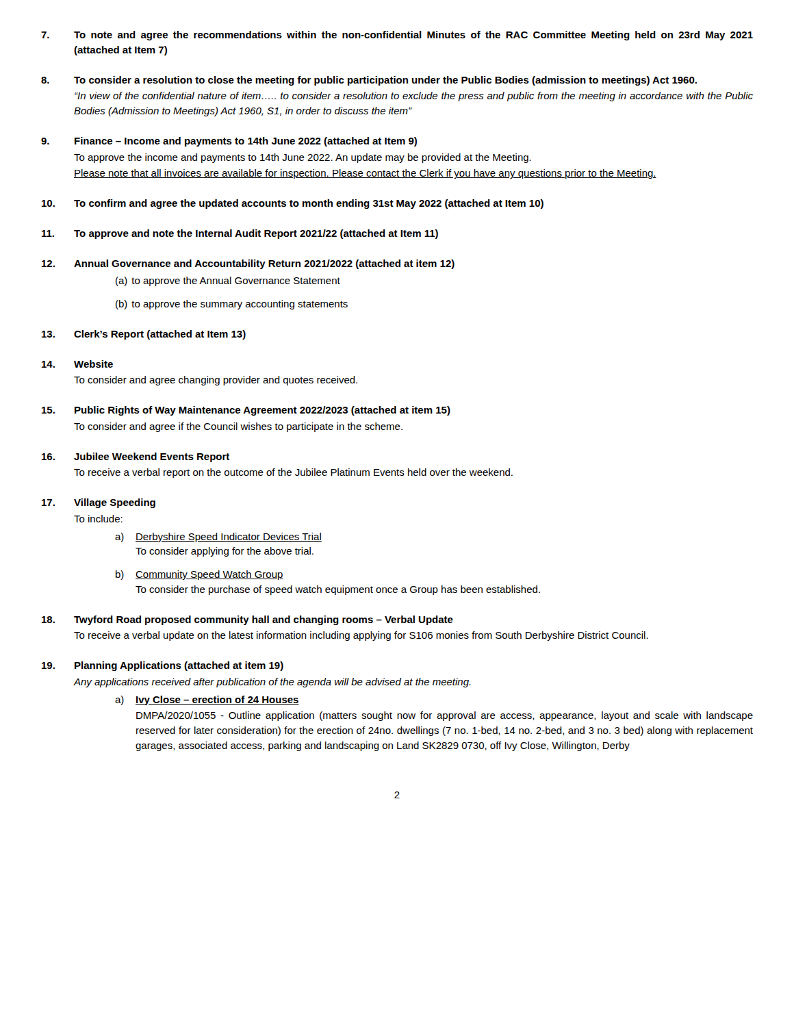To note and agree the recommendations within the non-confidential Minutes of the RAC Committee Meeting held on 23rd May 2021 (attached at Item 7)
To consider a resolution to close the meeting for public participation under the Public Bodies (admission to meetings) Act 1960.
“In view of the confidential nature of item….. to consider a resolution to exclude the press and public from the meeting in accordance with the Public Bodies (Admission to Meetings) Act 1960, S1, in order to discuss the item”
Finance – Income and payments to 14th June 2022 (attached at Item 9)
To approve the income and payments to 14th June 2022. An update may be provided at the Meeting.
Please note that all invoices are available for inspection. Please contact the Clerk if you have any questions prior to the Meeting.
To confirm and agree the updated accounts to month ending 31st May 2022 (attached at Item 10)
To approve and note the Internal Audit Report 2021/22 (attached at Item 11)
Annual Governance and Accountability Return 2021/2022 (attached at item 12)
to approve the Annual Governance Statement
to approve the summary accounting statements
Clerk’s Report (attached at Item 13)
Website
To consider and agree changing provider and quotes received.
Public Rights of Way Maintenance Agreement 2022/2023 (attached at item 15)
To consider and agree if the Council wishes to participate in the scheme.
Jubilee Weekend Events Report
To receive a verbal report on the outcome of the Jubilee Platinum Events held over the weekend.
Village Speeding
To include:
Derbyshire Speed Indicator Devices Trial
To consider applying for the above trial.
Community Speed Watch Group
To consider the purchase of speed watch equipment once a Group has been established.
Twyford Road proposed community hall and changing rooms – Verbal Update
To receive a verbal update on the latest information including applying for S106 monies from South Derbyshire District Council.
Planning Applications (attached at item 19)
Any applications received after publication of the agenda will be advised at the meeting.
Ivy Close – erection of 24 Houses
DMPA/2020/1055 - Outline application (matters sought now for approval are access, appearance, layout and scale with landscape reserved for later consideration) for the erection of 24no. dwellings (7 no. 1-bed, 14 no. 2-bed, and 3 no. 3 bed) along with replacement garages, associated access, parking and landscaping on Land SK2829 0730, off Ivy Close, Willington, Derby
2